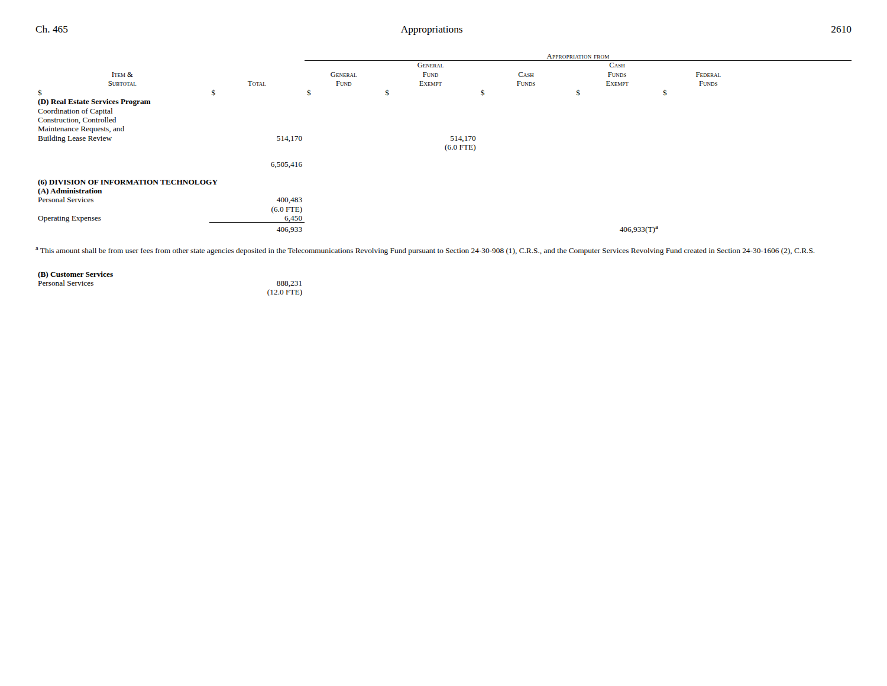Ch. 465
Appropriations
2610
| | | Appropriation from |
| Item & Subtotal | Total | General Fund | General Fund Exempt | Cash Funds | Cash Funds Exempt | Federal Funds | |
| $ | $ | $ | $ | $ | $ | $ | |
| (D) Real Estate Services Program |
| Coordination of Capital | | | | | | | |
| Construction, Controlled | | | | | | | |
| Maintenance Requests, and | | | | | | | |
| Building Lease Review | 514,170 | | 514,170 | | | | |
| | | | (6.0 FTE) | | | | |
| | 6,505,416 | | | | | | |
| (6) DIVISION OF INFORMATION TECHNOLOGY |
| (A) Administration |
| Personal Services | 400,483 | | | | | | |
| | (6.0 FTE) | | | | | | |
| Operating Expenses | 6,450 | | | | | | |
| | 406,933 | | | | 406,933(T) a | | |
a This amount shall be from user fees from other state agencies deposited in the Telecommunications Revolving Fund pursuant to Section 24-30-908 (1), C.R.S., and the Computer Services Revolving Fund created in Section 24-30-1606 (2), C.R.S.
| (B) Customer Services |
| Personal Services | 888,231 | | | | | | |
| | (12.0 FTE) | | | | | | |